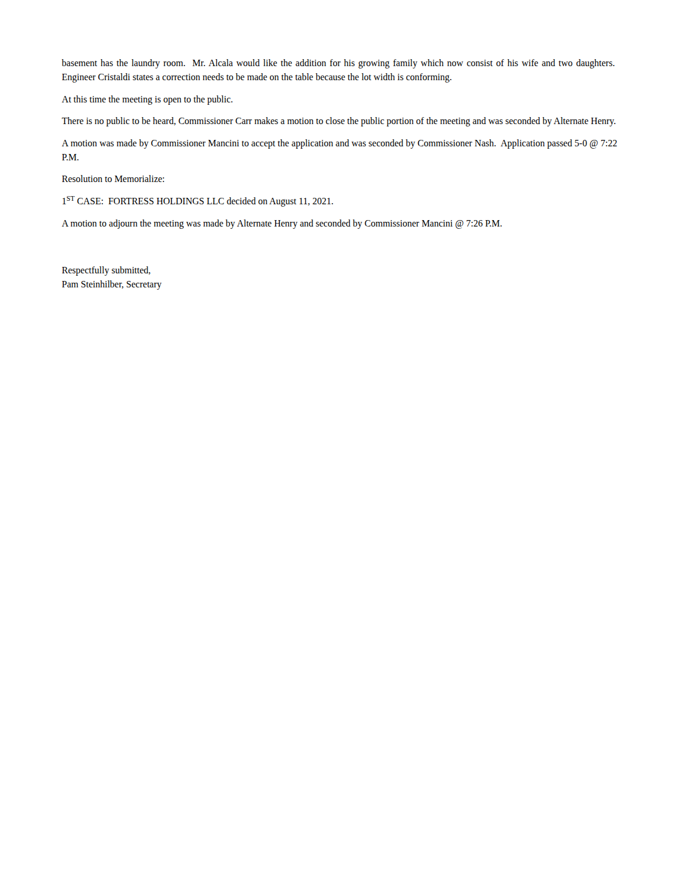basement has the laundry room. Mr. Alcala would like the addition for his growing family which now consist of his wife and two daughters. Engineer Cristaldi states a correction needs to be made on the table because the lot width is conforming.
At this time the meeting is open to the public.
There is no public to be heard, Commissioner Carr makes a motion to close the public portion of the meeting and was seconded by Alternate Henry.
A motion was made by Commissioner Mancini to accept the application and was seconded by Commissioner Nash. Application passed 5-0 @ 7:22 P.M.
Resolution to Memorialize:
1ST CASE: FORTRESS HOLDINGS LLC decided on August 11, 2021.
A motion to adjourn the meeting was made by Alternate Henry and seconded by Commissioner Mancini @ 7:26 P.M.
Respectfully submitted,
Pam Steinhilber, Secretary